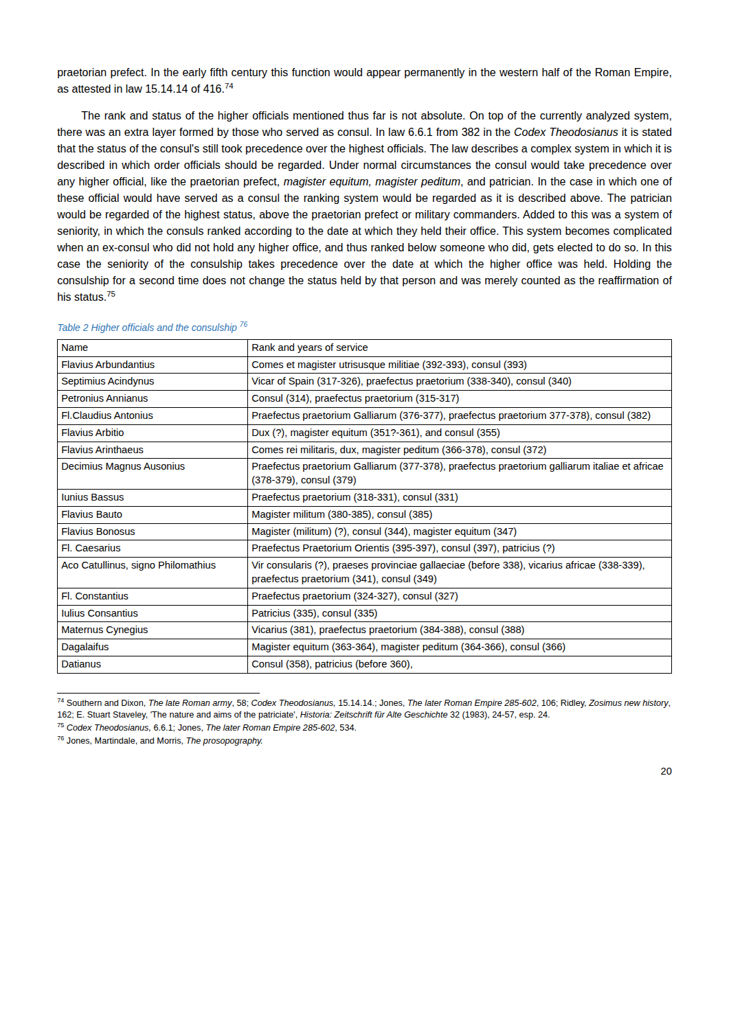praetorian prefect. In the early fifth century this function would appear permanently in the western half of the Roman Empire, as attested in law 15.14.14 of 416.74
The rank and status of the higher officials mentioned thus far is not absolute. On top of the currently analyzed system, there was an extra layer formed by those who served as consul. In law 6.6.1 from 382 in the Codex Theodosianus it is stated that the status of the consul's still took precedence over the highest officials. The law describes a complex system in which it is described in which order officials should be regarded. Under normal circumstances the consul would take precedence over any higher official, like the praetorian prefect, magister equitum, magister peditum, and patrician. In the case in which one of these official would have served as a consul the ranking system would be regarded as it is described above. The patrician would be regarded of the highest status, above the praetorian prefect or military commanders. Added to this was a system of seniority, in which the consuls ranked according to the date at which they held their office. This system becomes complicated when an ex-consul who did not hold any higher office, and thus ranked below someone who did, gets elected to do so. In this case the seniority of the consulship takes precedence over the date at which the higher office was held. Holding the consulship for a second time does not change the status held by that person and was merely counted as the reaffirmation of his status.75
Table 2 Higher officials and the consulship 76
| Name | Rank and years of service |
| Flavius Arbundantius | Comes et magister utrisusque militiae (392-393), consul (393) |
| Septimius Acindynus | Vicar of Spain (317-326), praefectus praetorium (338-340), consul (340) |
| Petronius Annianus | Consul (314), praefectus praetorium (315-317) |
| Fl.Claudius Antonius | Praefectus praetorium Galliarum (376-377), praefectus praetorium 377-378), consul (382) |
| Flavius Arbitio | Dux (?), magister equitum (351?-361), and consul (355) |
| Flavius Arinthaeus | Comes rei militaris, dux, magister peditum (366-378), consul (372) |
| Decimius Magnus Ausonius | Praefectus praetorium Galliarum (377-378), praefectus praetorium galliarum italiae et africae (378-379), consul (379) |
| Iunius Bassus | Praefectus praetorium (318-331), consul (331) |
| Flavius Bauto | Magister militum (380-385), consul (385) |
| Flavius Bonosus | Magister (militum) (?), consul (344), magister equitum (347) |
| Fl. Caesarius | Praefectus Praetorium Orientis (395-397), consul (397), patricius (?) |
| Aco Catullinus, signo Philomathius | Vir consularis (?), praeses provinciae gallaeciae (before 338), vicarius africae (338-339), praefectus praetorium (341), consul (349) |
| Fl. Constantius | Praefectus praetorium (324-327), consul (327) |
| Iulius Consantius | Patricius (335), consul (335) |
| Maternus Cynegius | Vicarius (381), praefectus praetorium (384-388), consul (388) |
| Dagalaifus | Magister equitum (363-364), magister peditum (364-366), consul (366) |
| Datianus | Consul (358), patricius (before 360), |
74 Southern and Dixon, The late Roman army, 58; Codex Theodosianus, 15.14.14.; Jones, The later Roman Empire 285-602, 106; Ridley, Zosimus new history, 162; E. Stuart Staveley, 'The nature and aims of the patriciate', Historia: Zeitschrift für Alte Geschichte 32 (1983), 24-57, esp. 24.
75 Codex Theodosianus, 6.6.1; Jones, The later Roman Empire 285-602, 534.
76 Jones, Martindale, and Morris, The prosopography.
20